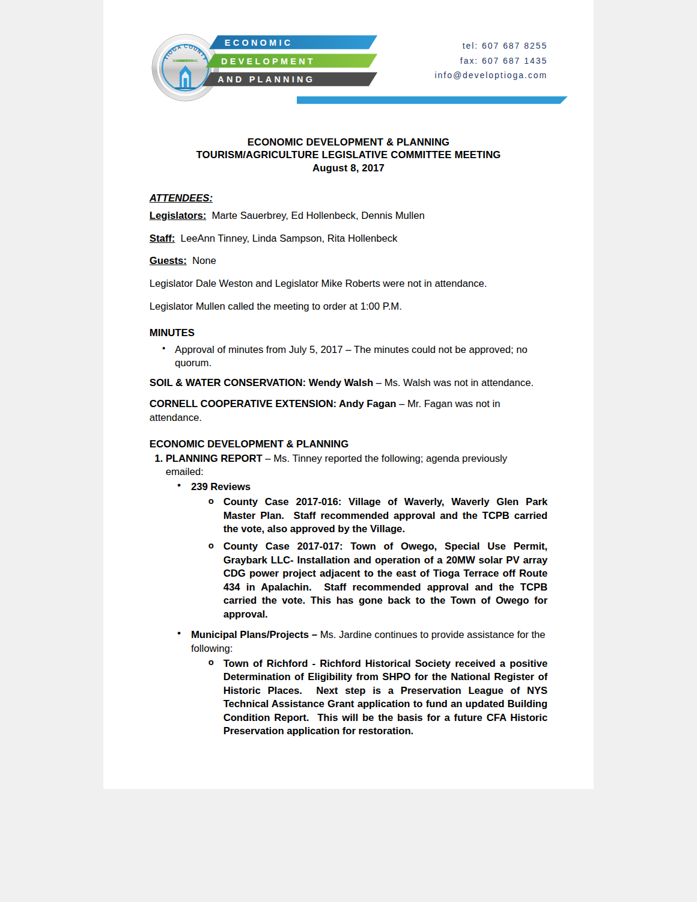TIOGA COUNTY SMART SMART STRONG ECONOMIC DEVELOPMENT AND PLANNING
tel: 607 687 8255
fax: 607 687 1435
info@developtioga.com
ECONOMIC DEVELOPMENT & PLANNING TOURISM/AGRICULTURE LEGISLATIVE COMMITTEE MEETING August 8, 2017
ATTENDEES:
Legislators: Marte Sauerbrey, Ed Hollenbeck, Dennis Mullen
Staff: LeeAnn Tinney, Linda Sampson, Rita Hollenbeck
Guests: None
Legislator Dale Weston and Legislator Mike Roberts were not in attendance.
Legislator Mullen called the meeting to order at 1:00 P.M.
MINUTES
Approval of minutes from July 5, 2017 – The minutes could not be approved; no quorum.
SOIL & WATER CONSERVATION: Wendy Walsh – Ms. Walsh was not in attendance.
CORNELL COOPERATIVE EXTENSION: Andy Fagan – Mr. Fagan was not in attendance.
ECONOMIC DEVELOPMENT & PLANNING
PLANNING REPORT – Ms. Tinney reported the following; agenda previously emailed:
239 Reviews
County Case 2017-016: Village of Waverly, Waverly Glen Park Master Plan. Staff recommended approval and the TCPB carried the vote, also approved by the Village.
County Case 2017-017: Town of Owego, Special Use Permit, Graybark LLC- Installation and operation of a 20MW solar PV array CDG power project adjacent to the east of Tioga Terrace off Route 434 in Apalachin. Staff recommended approval and the TCPB carried the vote. This has gone back to the Town of Owego for approval.
Municipal Plans/Projects – Ms. Jardine continues to provide assistance for the following:
Town of Richford - Richford Historical Society received a positive Determination of Eligibility from SHPO for the National Register of Historic Places. Next step is a Preservation League of NYS Technical Assistance Grant application to fund an updated Building Condition Report. This will be the basis for a future CFA Historic Preservation application for restoration.